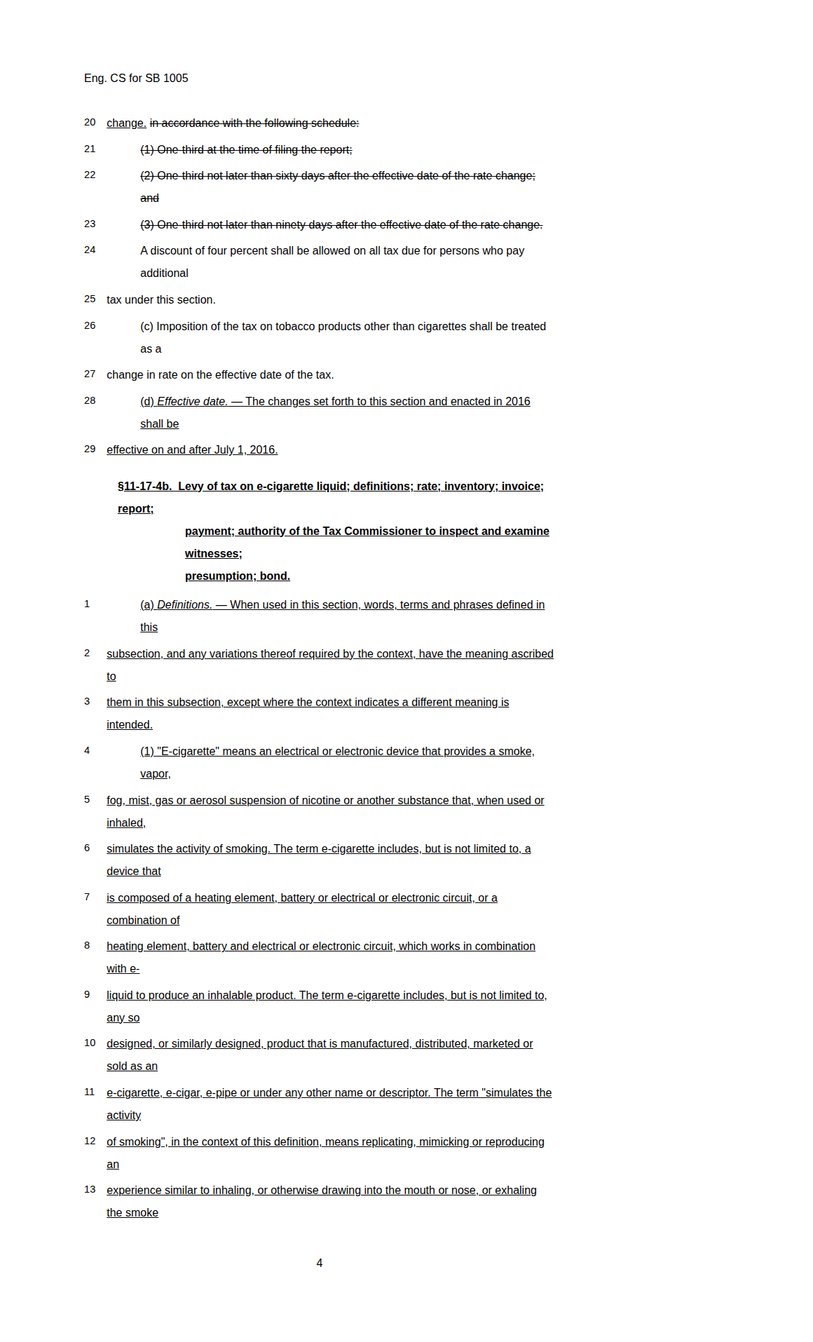Eng. CS for SB 1005
20
change. in accordance with the following schedule:
21
(1) One-third at the time of filing the report;
22
(2) One-third not later than sixty days after the effective date of the rate change; and
23
(3) One-third not later than ninety days after the effective date of the rate change.
24
A discount of four percent shall be allowed on all tax due for persons who pay additional
25
tax under this section.
26
(c) Imposition of the tax on tobacco products other than cigarettes shall be treated as a
27
change in rate on the effective date of the tax.
28
(d) Effective date. — The changes set forth to this section and enacted in 2016 shall be
29
effective on and after July 1, 2016.
§11-17-4b. Levy of tax on e-cigarette liquid; definitions; rate; inventory; invoice; report; payment; authority of the Tax Commissioner to inspect and examine witnesses; presumption; bond.
1
(a) Definitions. — When used in this section, words, terms and phrases defined in this
2
subsection, and any variations thereof required by the context, have the meaning ascribed to
3
them in this subsection, except where the context indicates a different meaning is intended.
4
(1) "E-cigarette" means an electrical or electronic device that provides a smoke, vapor,
5
fog, mist, gas or aerosol suspension of nicotine or another substance that, when used or inhaled,
6
simulates the activity of smoking. The term e-cigarette includes, but is not limited to, a device that
7
is composed of a heating element, battery or electrical or electronic circuit, or a combination of
8
heating element, battery and electrical or electronic circuit, which works in combination with e-
9
liquid to produce an inhalable product. The term e-cigarette includes, but is not limited to, any so
10
designed, or similarly designed, product that is manufactured, distributed, marketed or sold as an
11
e-cigarette, e-cigar, e-pipe or under any other name or descriptor. The term "simulates the activity
12
of smoking", in the context of this definition, means replicating, mimicking or reproducing an
13
experience similar to inhaling, or otherwise drawing into the mouth or nose, or exhaling the smoke
4